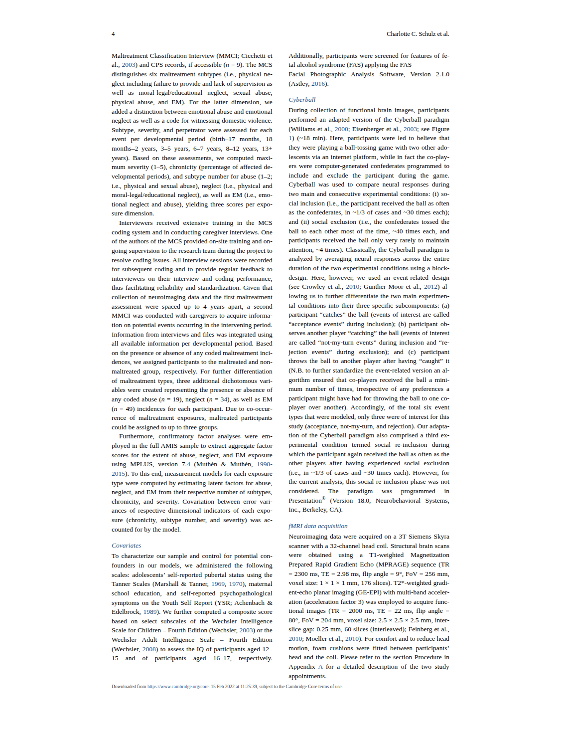4 Charlotte C. Schulz et al.
Maltreatment Classification Interview (MMCI; Cicchetti et al., 2003) and CPS records, if accessible (n = 9). The MCS distinguishes six maltreatment subtypes (i.e., physical neglect including failure to provide and lack of supervision as well as moral-legal/educational neglect, sexual abuse, physical abuse, and EM). For the latter dimension, we added a distinction between emotional abuse and emotional neglect as well as a code for witnessing domestic violence. Subtype, severity, and perpetrator were assessed for each event per developmental period (birth–17 months, 18 months–2 years, 3–5 years, 6–7 years, 8–12 years, 13+ years). Based on these assessments, we computed maximum severity (1–5), chronicity (percentage of affected developmental periods), and subtype number for abuse (1–2; i.e., physical and sexual abuse), neglect (i.e., physical and moral-legal/educational neglect), as well as EM (i.e., emotional neglect and abuse), yielding three scores per exposure dimension.
Interviewers received extensive training in the MCS coding system and in conducting caregiver interviews. One of the authors of the MCS provided on-site training and ongoing supervision to the research team during the project to resolve coding issues. All interview sessions were recorded for subsequent coding and to provide regular feedback to interviewers on their interview and coding performance, thus facilitating reliability and standardization. Given that collection of neuroimaging data and the first maltreatment assessment were spaced up to 4 years apart, a second MMCI was conducted with caregivers to acquire information on potential events occurring in the intervening period. Information from interviews and files was integrated using all available information per developmental period. Based on the presence or absence of any coded maltreatment incidences, we assigned participants to the maltreated and nonmaltreated group, respectively. For further differentiation of maltreatment types, three additional dichotomous variables were created representing the presence or absence of any coded abuse (n = 19), neglect (n = 34), as well as EM (n = 49) incidences for each participant. Due to co-occurrence of maltreatment exposures, maltreated participants could be assigned to up to three groups.
Furthermore, confirmatory factor analyses were employed in the full AMIS sample to extract aggregate factor scores for the extent of abuse, neglect, and EM exposure using MPLUS, version 7.4 (Muthén & Muthén, 1998-2015). To this end, measurement models for each exposure type were computed by estimating latent factors for abuse, neglect, and EM from their respective number of subtypes, chronicity, and severity. Covariation between error variances of respective dimensional indicators of each exposure (chronicity, subtype number, and severity) was accounted for by the model.
Covariates
To characterize our sample and control for potential confounders in our models, we administered the following scales: adolescents’ self-reported pubertal status using the Tanner Scales (Marshall & Tanner, 1969, 1970), maternal school education, and self-reported psychopathological symptoms on the Youth Self Report (YSR; Achenbach & Edelbrock, 1989). We further computed a composite score based on select subscales of the Wechsler Intelligence Scale for Children – Fourth Edition (Wechsler, 2003) or the Wechsler Adult Intelligence Scale – Fourth Edition (Wechsler, 2008) to assess the IQ of participants aged 12–15 and of participants aged 16–17, respectively. Additionally, participants were screened for features of fetal alcohol syndrome (FAS) applying the FAS
Facial Photographic Analysis Software, Version 2.1.0 (Astley, 2016).
Cyberball
During collection of functional brain images, participants performed an adapted version of the Cyberball paradigm (Williams et al., 2000; Eisenberger et al., 2003; see Figure 1) (~18 min). Here, participants were led to believe that they were playing a ball-tossing game with two other adolescents via an internet platform, while in fact the co-players were computer-generated confederates programmed to include and exclude the participant during the game. Cyberball was used to compare neural responses during two main and consecutive experimental conditions: (i) social inclusion (i.e., the participant received the ball as often as the confederates, in ~1/3 of cases and ~30 times each); and (ii) social exclusion (i.e., the confederates tossed the ball to each other most of the time, ~40 times each, and participants received the ball only very rarely to maintain attention, ~4 times). Classically, the Cyberball paradigm is analyzed by averaging neural responses across the entire duration of the two experimental conditions using a block-design. Here, however, we used an event-related design (see Crowley et al., 2010; Gunther Moor et al., 2012) allowing us to further differentiate the two main experimental conditions into their three specific subcomponents: (a) participant “catches” the ball (events of interest are called “acceptance events” during inclusion); (b) participant observes another player “catching” the ball (events of interest are called “not-my-turn events” during inclusion and “rejection events” during exclusion); and (c) participant throws the ball to another player after having “caught” it (N.B. to further standardize the event-related version an algorithm ensured that co-players received the ball a minimum number of times, irrespective of any preferences a participant might have had for throwing the ball to one co-player over another). Accordingly, of the total six event types that were modeled, only three were of interest for this study (acceptance, not-my-turn, and rejection). Our adaptation of the Cyberball paradigm also comprised a third experimental condition termed social re-inclusion during which the participant again received the ball as often as the other players after having experienced social exclusion (i.e., in ~1/3 of cases and ~30 times each). However, for the current analysis, this social re-inclusion phase was not considered. The paradigm was programmed in Presentation® (Version 18.0, Neurobehavioral Systems, Inc., Berkeley, CA).
fMRI data acquisition
Neuroimaging data were acquired on a 3T Siemens Skyra scanner with a 32-channel head coil. Structural brain scans were obtained using a T1-weighted Magnetization Prepared Rapid Gradient Echo (MPRAGE) sequence (TR = 2300 ms, TE = 2.98 ms, flip angle = 9°, FoV = 256 mm, voxel size: 1 × 1 × 1 mm, 176 slices). T2*-weighted gradient-echo planar imaging (GE-EPI) with multi-band acceleration (acceleration factor 3) was employed to acquire functional images (TR = 2000 ms, TE = 22 ms, flip angle = 80°, FoV = 204 mm, voxel size: 2.5 × 2.5 × 2.5 mm, interslice gap: 0.25 mm, 60 slices (interleaved); Feinberg et al., 2010; Moeller et al., 2010). For comfort and to reduce head motion, foam cushions were fitted between participants’ head and the coil. Please refer to the section Procedure in Appendix A for a detailed description of the two study appointments.
Downloaded from https://www.cambridge.org/core. 15 Feb 2022 at 11:25:39, subject to the Cambridge Core terms of use.